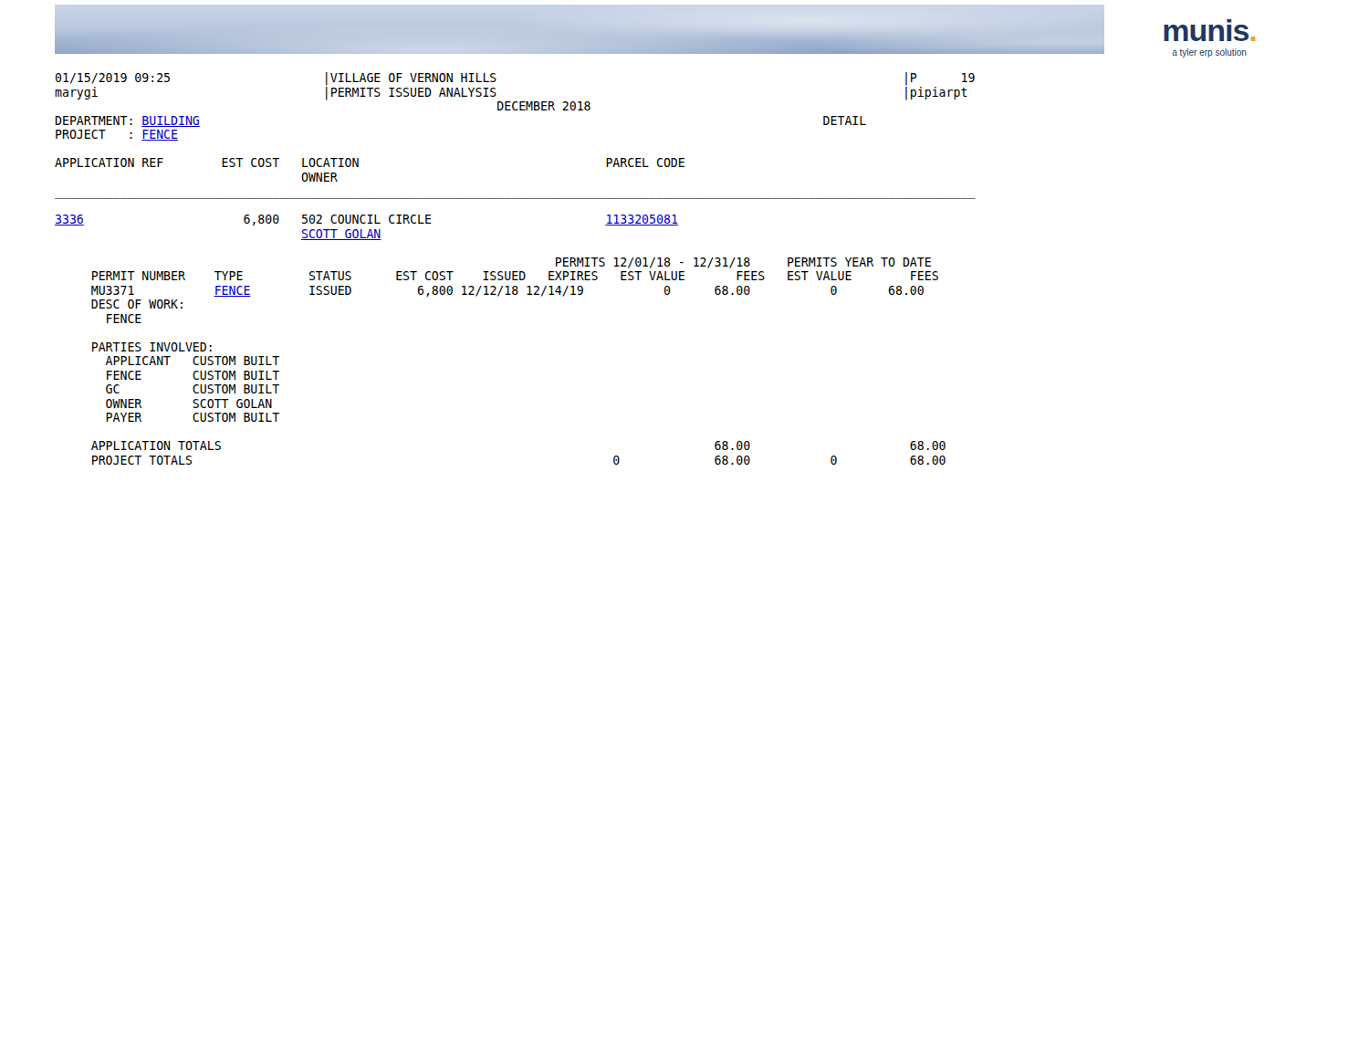munis.
a tyler erp solution
01/15/2019 09:25                     |VILLAGE OF VERNON HILLS                                                        |P      19
marygi                               |PERMITS ISSUED ANALYSIS                                                        |pipiarpt
                                                             DECEMBER 2018
DEPARTMENT: BUILDING                                                                                      DETAIL
PROJECT   : FENCE

APPLICATION REF        EST COST   LOCATION                                  PARCEL CODE
                                  OWNER
_______________________________________________________________________________________________________________________________

3336                      6,800   502 COUNCIL CIRCLE                        1133205081
                                  SCOTT GOLAN

                                                                     PERMITS 12/01/18 - 12/31/18     PERMITS YEAR TO DATE
     PERMIT NUMBER    TYPE         STATUS      EST COST    ISSUED   EXPIRES   EST VALUE       FEES   EST VALUE        FEES
     MU3371           FENCE        ISSUED         6,800 12/12/18 12/14/19           0      68.00           0       68.00
     DESC OF WORK:
       FENCE

     PARTIES INVOLVED:
       APPLICANT   CUSTOM BUILT
       FENCE       CUSTOM BUILT
       GC          CUSTOM BUILT
       OWNER       SCOTT GOLAN
       PAYER       CUSTOM BUILT

     APPLICATION TOTALS                                                                    68.00                      68.00
     PROJECT TOTALS                                                          0             68.00           0          68.00